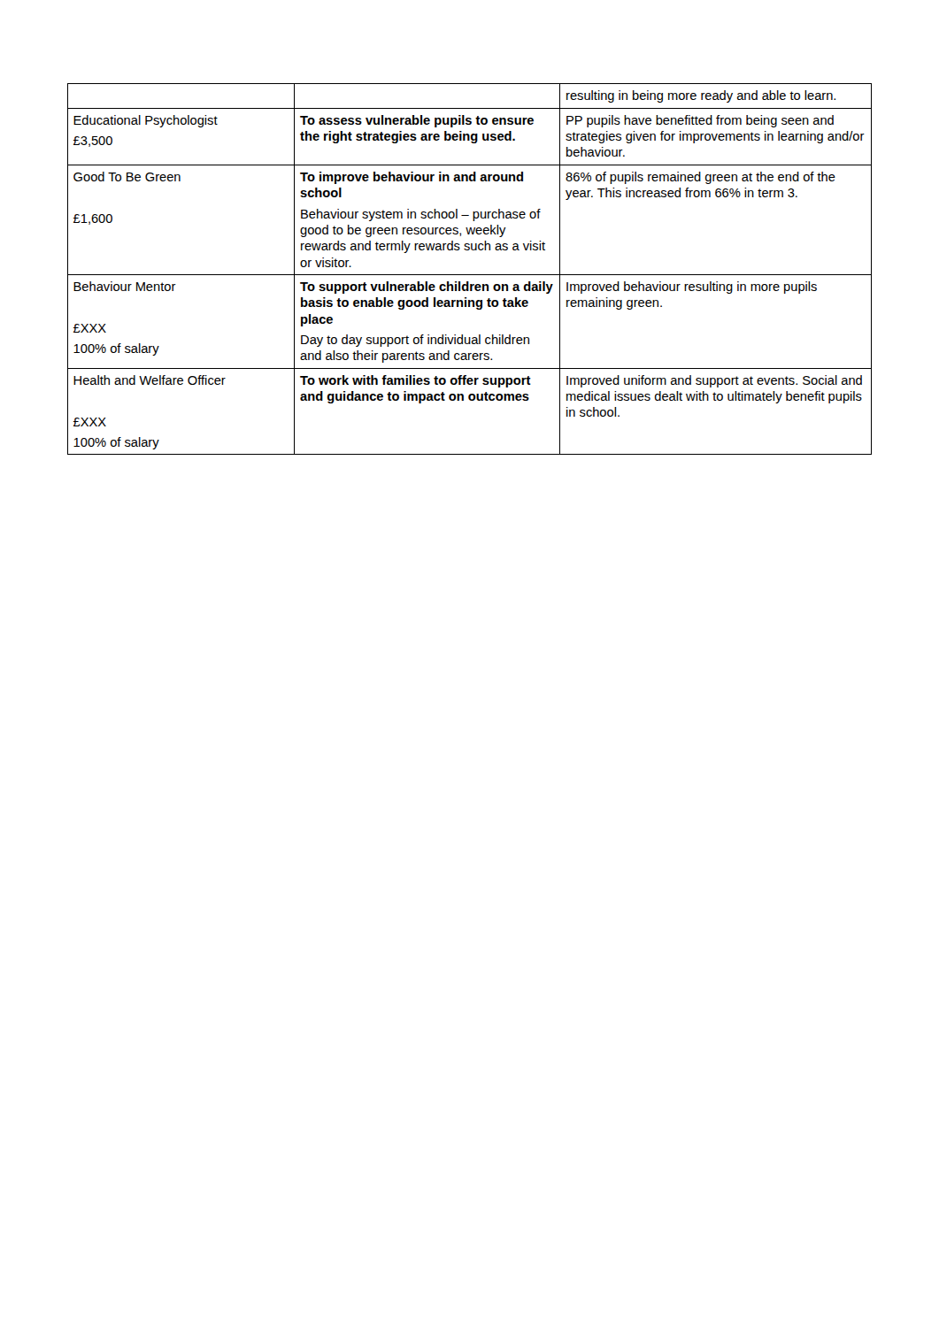| | | resulting in being more ready and able to learn. |
| Educational Psychologist £3,500 | To assess vulnerable pupils to ensure the right strategies are being used. | PP pupils have benefitted from being seen and strategies given for improvements in learning and/or behaviour. |
| Good To Be Green £1,600 | To improve behaviour in and around school Behaviour system in school – purchase of good to be green resources, weekly rewards and termly rewards such as a visit or visitor. | 86% of pupils remained green at the end of the year. This increased from 66% in term 3. |
| Behaviour Mentor £XXX 100% of salary | To support vulnerable children on a daily basis to enable good learning to take place Day to day support of individual children and also their parents and carers. | Improved behaviour resulting in more pupils remaining green. |
| Health and Welfare Officer £XXX 100% of salary | To work with families to offer support and guidance to impact on outcomes | Improved uniform and support at events. Social and medical issues dealt with to ultimately benefit pupils in school. |